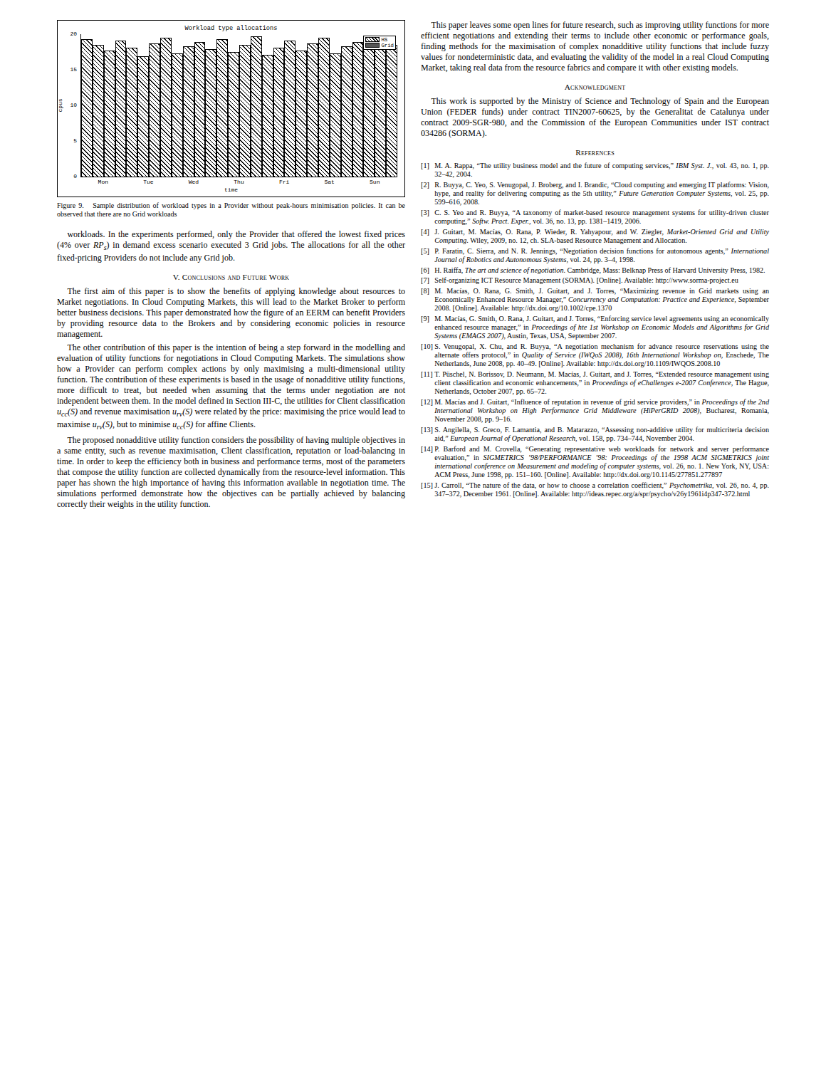Workload type allocations
HS
Grid
20 15 10 5 0
cpus
Mon Tue Wed Thu Fri Sat Sun
time
Figure 9. Sample distribution of workload types in a Provider without peak-hours minimisation policies. It can be observed that there are no Grid workloads
workloads. In the experiments performed, only the Provider that offered the lowest fixed prices (4% over RPs) in demand excess scenario executed 3 Grid jobs. The allocations for all the other fixed-pricing Providers do not include any Grid job.
V. Conclusions and Future Work
The first aim of this paper is to show the benefits of applying knowledge about resources to Market negotiations. In Cloud Computing Markets, this will lead to the Market Broker to perform better business decisions. This paper demonstrated how the figure of an EERM can benefit Providers by providing resource data to the Brokers and by considering economic policies in resource management.
The other contribution of this paper is the intention of being a step forward in the modelling and evaluation of utility functions for negotiations in Cloud Computing Markets. The simulations show how a Provider can perform complex actions by only maximising a multi-dimensional utility function. The contribution of these experiments is based in the usage of nonadditive utility functions, more difficult to treat, but needed when assuming that the terms under negotiation are not independent between them. In the model defined in Section III-C, the utilities for Client classification ucc(S) and revenue maximisation urv(S) were related by the price: maximising the price would lead to maximise urv(S), but to minimise ucc(S) for affine Clients.
The proposed nonadditive utility function considers the possibility of having multiple objectives in a same entity, such as revenue maximisation, Client classification, reputation or load-balancing in time. In order to keep the efficiency both in business and performance terms, most of the parameters that compose the utility function are collected dynamically from the resource-level information. This paper has shown the high importance of having this information available in negotiation time. The simulations performed demonstrate how the objectives can be partially achieved by balancing correctly their weights in the utility function.
This paper leaves some open lines for future research, such as improving utility functions for more efficient negotiations and extending their terms to include other economic or performance goals, finding methods for the maximisation of complex nonadditive utility functions that include fuzzy values for nondeterministic data, and evaluating the validity of the model in a real Cloud Computing Market, taking real data from the resource fabrics and compare it with other existing models.
Acknowledgment
This work is supported by the Ministry of Science and Technology of Spain and the European Union (FEDER funds) under contract TIN2007-60625, by the Generalitat de Catalunya under contract 2009-SGR-980, and the Commission of the European Communities under IST contract 034286 (SORMA).
References
M. A. Rappa, “The utility business model and the future of computing services,” IBM Syst. J., vol. 43, no. 1, pp. 32–42, 2004.
R. Buyya, C. Yeo, S. Venugopal, J. Broberg, and I. Brandic, “Cloud computing and emerging IT platforms: Vision, hype, and reality for delivering computing as the 5th utility,” Future Generation Computer Systems, vol. 25, pp. 599–616, 2008.
C. S. Yeo and R. Buyya, “A taxonomy of market-based resource management systems for utility-driven cluster computing,” Softw. Pract. Exper., vol. 36, no. 13, pp. 1381–1419, 2006.
J. Guitart, M. Macías, O. Rana, P. Wieder, R. Yahyapour, and W. Ziegler, Market-Oriented Grid and Utility Computing. Wiley, 2009, no. 12, ch. SLA-based Resource Management and Allocation.
P. Faratin, C. Sierra, and N. R. Jennings, “Negotiation decision functions for autonomous agents,” International Journal of Robotics and Autonomous Systems, vol. 24, pp. 3–4, 1998.
H. Raiffa, The art and science of negotiation. Cambridge, Mass: Belknap Press of Harvard University Press, 1982.
Self-organizing ICT Resource Management (SORMA). [Online]. Available: http://www.sorma-project.eu
M. Macías, O. Rana, G. Smith, J. Guitart, and J. Torres, “Maximizing revenue in Grid markets using an Economically Enhanced Resource Manager,” Concurrency and Computation: Practice and Experience, September 2008. [Online]. Available: http://dx.doi.org/10.1002/cpe.1370
M. Macías, G. Smith, O. Rana, J. Guitart, and J. Torres, “Enforcing service level agreements using an economically enhanced resource manager,” in Proceedings of hte 1st Workshop on Economic Models and Algorithms for Grid Systems (EMAGS 2007), Austin, Texas, USA, September 2007.
S. Venugopal, X. Chu, and R. Buyya, “A negotiation mechanism for advance resource reservations using the alternate offers protocol,” in Quality of Service (IWQoS 2008), 16th International Workshop on, Enschede, The Netherlands, June 2008, pp. 40–49. [Online]. Available: http://dx.doi.org/10.1109/IWQOS.2008.10
T. Püschel, N. Borissov, D. Neumann, M. Macías, J. Guitart, and J. Torres, “Extended resource management using client classification and economic enhancements,” in Proceedings of eChallenges e-2007 Conference, The Hague, Netherlands, October 2007, pp. 65–72.
M. Macías and J. Guitart, “Influence of reputation in revenue of grid service providers,” in Proceedings of the 2nd International Workshop on High Performance Grid Middleware (HiPerGRID 2008), Bucharest, Romania, November 2008, pp. 9–16.
S. Angilella, S. Greco, F. Lamantia, and B. Matarazzo, “Assessing non-additive utility for multicriteria decision aid,” European Journal of Operational Research, vol. 158, pp. 734–744, November 2004.
P. Barford and M. Crovella, “Generating representative web workloads for network and server performance evaluation,” in SIGMETRICS ’98/PERFORMANCE ’98: Proceedings of the 1998 ACM SIGMETRICS joint international conference on Measurement and modeling of computer systems, vol. 26, no. 1. New York, NY, USA: ACM Press, June 1998, pp. 151–160. [Online]. Available: http://dx.doi.org/10.1145/277851.277897
J. Carroll, “The nature of the data, or how to choose a correlation coefficient,” Psychometrika, vol. 26, no. 4, pp. 347–372, December 1961. [Online]. Available: http://ideas.repec.org/a/spr/psycho/v26y1961i4p347-372.html